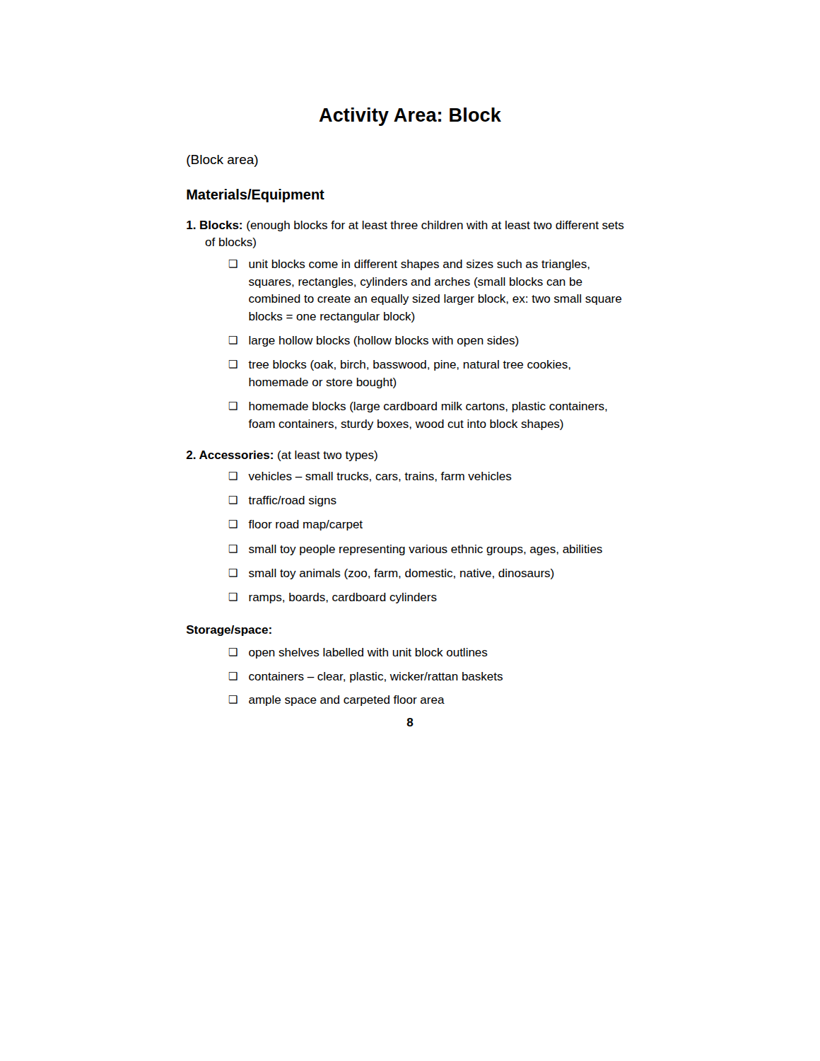Activity Area: Block
(Block area)
Materials/Equipment
1. Blocks: (enough blocks for at least three children with at least two different sets of blocks)
unit blocks come in different shapes and sizes such as triangles, squares, rectangles, cylinders and arches (small blocks can be combined to create an equally sized larger block, ex: two small square blocks = one rectangular block)
large hollow blocks (hollow blocks with open sides)
tree blocks (oak, birch, basswood, pine, natural tree cookies, homemade or store bought)
homemade blocks (large cardboard milk cartons, plastic containers, foam containers, sturdy boxes, wood cut into block shapes)
2. Accessories: (at least two types)
vehicles – small trucks, cars, trains, farm vehicles
traffic/road signs
floor road map/carpet
small toy people representing various ethnic groups, ages, abilities
small toy animals (zoo, farm, domestic, native, dinosaurs)
ramps, boards, cardboard cylinders
Storage/space:
open shelves labelled with unit block outlines
containers – clear, plastic, wicker/rattan baskets
ample space and carpeted floor area
8